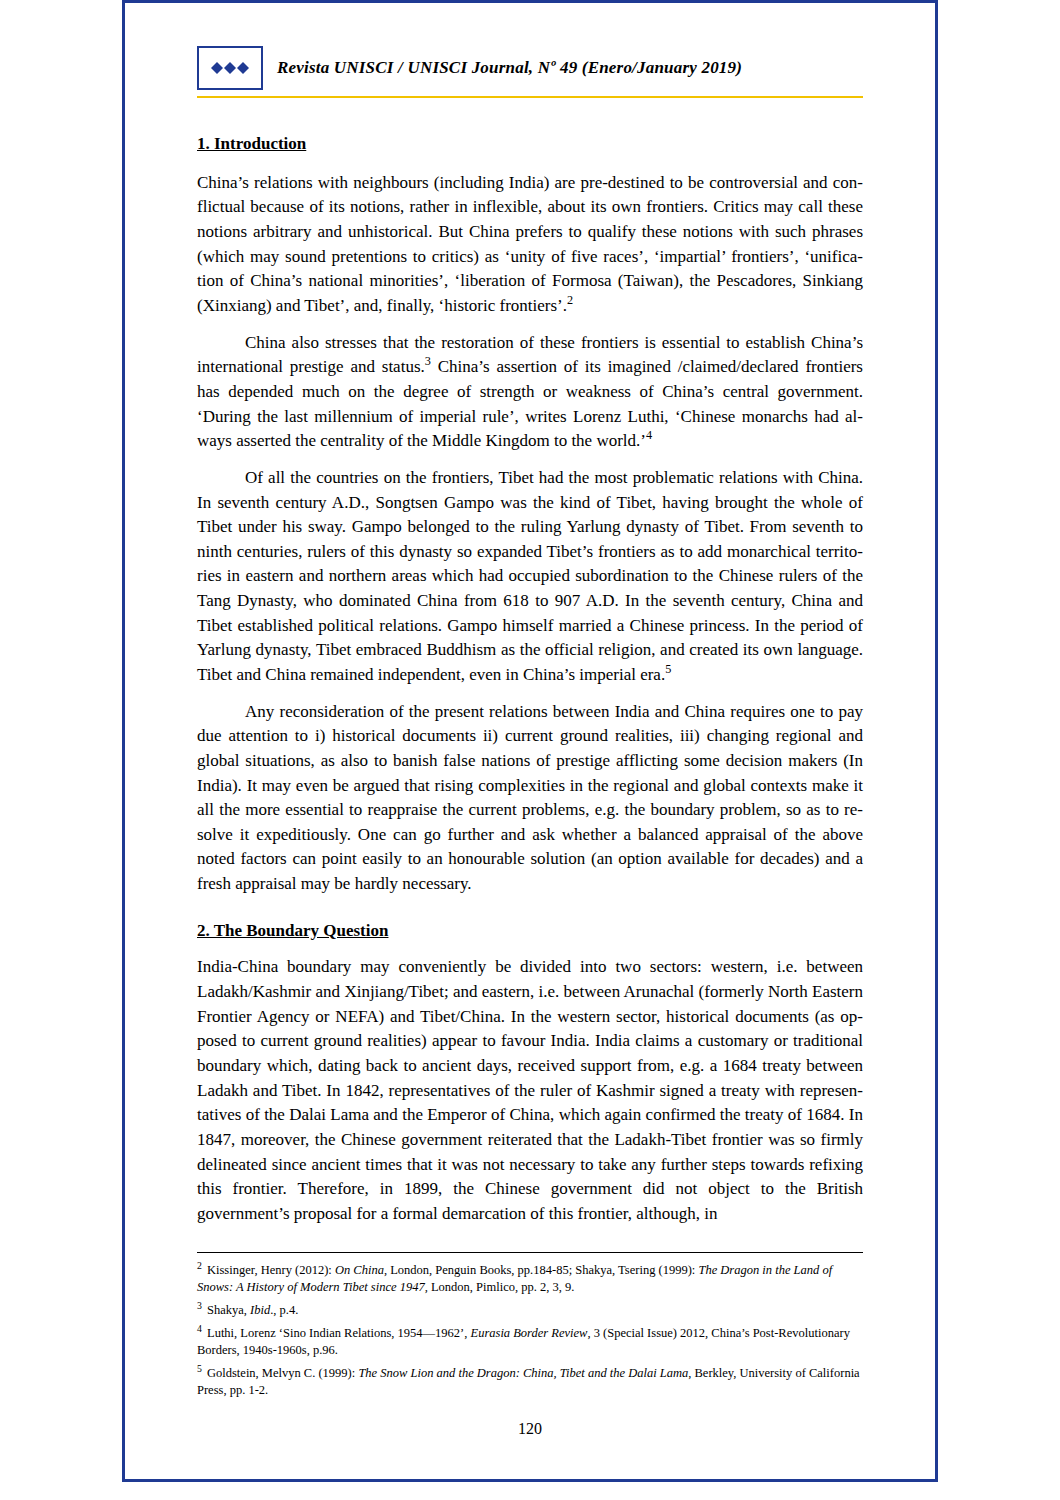Revista UNISCI / UNISCI Journal, Nº 49 (Enero/January 2019)
1. Introduction
China’s relations with neighbours (including India) are pre-destined to be controversial and conflictual because of its notions, rather in inflexible, about its own frontiers. Critics may call these notions arbitrary and unhistorical. But China prefers to qualify these notions with such phrases (which may sound pretentions to critics) as ‘unity of five races’, ‘impartial’ frontiers’, ‘unification of China’s national minorities’, ‘liberation of Formosa (Taiwan), the Pescadores, Sinkiang (Xinxiang) and Tibet’, and, finally, ‘historic frontiers’.2
China also stresses that the restoration of these frontiers is essential to establish China’s international prestige and status.3 China’s assertion of its imagined /claimed/declared frontiers has depended much on the degree of strength or weakness of China’s central government. ‘During the last millennium of imperial rule’, writes Lorenz Luthi, ‘Chinese monarchs had always asserted the centrality of the Middle Kingdom to the world.’4
Of all the countries on the frontiers, Tibet had the most problematic relations with China. In seventh century A.D., Songtsen Gampo was the kind of Tibet, having brought the whole of Tibet under his sway. Gampo belonged to the ruling Yarlung dynasty of Tibet. From seventh to ninth centuries, rulers of this dynasty so expanded Tibet’s frontiers as to add monarchical territories in eastern and northern areas which had occupied subordination to the Chinese rulers of the Tang Dynasty, who dominated China from 618 to 907 A.D. In the seventh century, China and Tibet established political relations. Gampo himself married a Chinese princess. In the period of Yarlung dynasty, Tibet embraced Buddhism as the official religion, and created its own language. Tibet and China remained independent, even in China’s imperial era.5
Any reconsideration of the present relations between India and China requires one to pay due attention to i) historical documents ii) current ground realities, iii) changing regional and global situations, as also to banish false nations of prestige afflicting some decision makers (In India). It may even be argued that rising complexities in the regional and global contexts make it all the more essential to reappraise the current problems, e.g. the boundary problem, so as to resolve it expeditiously. One can go further and ask whether a balanced appraisal of the above noted factors can point easily to an honourable solution (an option available for decades) and a fresh appraisal may be hardly necessary.
2. The Boundary Question
India-China boundary may conveniently be divided into two sectors: western, i.e. between Ladakh/Kashmir and Xinjiang/Tibet; and eastern, i.e. between Arunachal (formerly North Eastern Frontier Agency or NEFA) and Tibet/China. In the western sector, historical documents (as opposed to current ground realities) appear to favour India. India claims a customary or traditional boundary which, dating back to ancient days, received support from, e.g. a 1684 treaty between Ladakh and Tibet. In 1842, representatives of the ruler of Kashmir signed a treaty with representatives of the Dalai Lama and the Emperor of China, which again confirmed the treaty of 1684. In 1847, moreover, the Chinese government reiterated that the Ladakh-Tibet frontier was so firmly delineated since ancient times that it was not necessary to take any further steps towards refixing this frontier. Therefore, in 1899, the Chinese government did not object to the British government’s proposal for a formal demarcation of this frontier, although, in
2 Kissinger, Henry (2012): On China, London, Penguin Books, pp.184-85; Shakya, Tsering (1999): The Dragon in the Land of Snows: A History of Modern Tibet since 1947, London, Pimlico, pp. 2, 3, 9.
3 Shakya, Ibid., p.4.
4 Luthi, Lorenz ‘Sino Indian Relations, 1954—1962’, Eurasia Border Review, 3 (Special Issue) 2012, China’s Post-Revolutionary Borders, 1940s-1960s, p.96.
5 Goldstein, Melvyn C. (1999): The Snow Lion and the Dragon: China, Tibet and the Dalai Lama, Berkley, University of California Press, pp. 1-2.
120